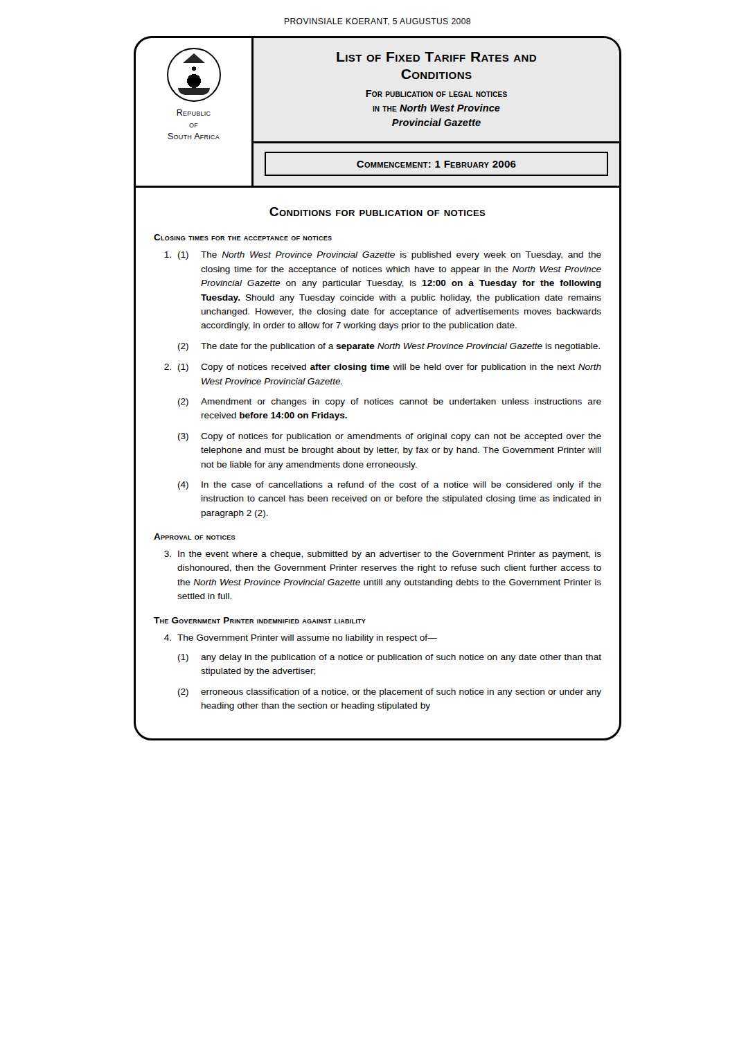PROVINSIALE KOERANT, 5 AUGUSTUS 2008
Republic of South Africa
List of Fixed Tariff Rates and
Conditions
For publication of legal notices
in the North West Province
Provincial Gazette
Commencement: 1 February 2006
Conditions for publication of notices
Closing times for the acceptance of notices
1.
(1) The North West Province Provincial Gazette is published every week on Tuesday, and the closing time for the acceptance of notices which have to appear in the North West Province Provincial Gazette on any particular Tuesday, is 12:00 on a Tuesday for the following Tuesday. Should any Tuesday coincide with a public holiday, the publication date remains unchanged. However, the closing date for acceptance of advertisements moves backwards accordingly, in order to allow for 7 working days prior to the publication date.
(2) The date for the publication of a separate North West Province Provincial Gazette is negotiable.
2.
(1) Copy of notices received after closing time will be held over for publication in the next North West Province Provincial Gazette.
(2) Amendment or changes in copy of notices cannot be undertaken unless instructions are received before 14:00 on Fridays.
(3) Copy of notices for publication or amendments of original copy can not be accepted over the telephone and must be brought about by letter, by fax or by hand. The Government Printer will not be liable for any amendments done erroneously.
(4) In the case of cancellations a refund of the cost of a notice will be considered only if the instruction to cancel has been received on or before the stipulated closing time as indicated in paragraph 2 (2).
Approval of notices
3. In the event where a cheque, submitted by an advertiser to the Government Printer as payment, is dishonoured, then the Government Printer reserves the right to refuse such client further access to the North West Province Provincial Gazette untill any outstanding debts to the Government Printer is settled in full.
The Government Printer indemnified against liability
4. The Government Printer will assume no liability in respect of—
(1) any delay in the publication of a notice or publication of such notice on any date other than that stipulated by the advertiser;
(2) erroneous classification of a notice, or the placement of such notice in any section or under any heading other than the section or heading stipulated by